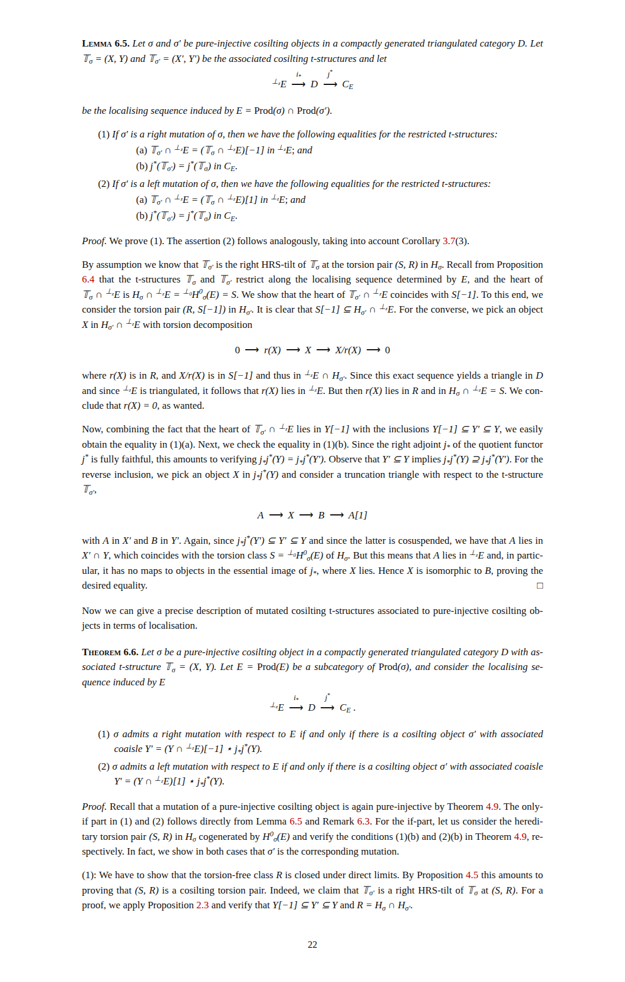Lemma 6.5. Let σ and σ′ be pure-injective cosilting objects in a compactly generated triangulated category D. Let 𝕋σ = (X, Y) and 𝕋σ′ = (X′, Y′) be the associated cosilting t-structures and let
⊥zE i*⟶ D j*⟶ CE
be the localising sequence induced by E = Prod(σ) ∩ Prod(σ′).
(1) If σ′ is a right mutation of σ, then we have the following equalities for the restricted t-structures:
(a) 𝕋σ′ ∩ ⊥zE = (𝕋σ ∩ ⊥zE)[−1] in ⊥zE; and
(b) j*(𝕋σ′) = j*(𝕋σ) in CE.
(2) If σ′ is a left mutation of σ, then we have the following equalities for the restricted t-structures:
(a) 𝕋σ′ ∩ ⊥zE = (𝕋σ ∩ ⊥zE)[1] in ⊥zE; and
(b) j*(𝕋σ′) = j*(𝕋σ) in CE.
Proof. We prove (1). The assertion (2) follows analogously, taking into account Corollary 3.7(3).
By assumption we know that 𝕋σ′ is the right HRS-tilt of 𝕋σ at the torsion pair (S, R) in Hσ. Recall from Proposition 6.4 that the t-structures 𝕋σ and 𝕋σ′ restrict along the localising sequence determined by E, and the heart of 𝕋σ ∩ ⊥zE is Hσ ∩ ⊥zE = ⊥0H0σ(E) = S. We show that the heart of 𝕋σ′ ∩ ⊥zE coincides with S[−1]. To this end, we consider the torsion pair (R, S[−1]) in Hσ′. It is clear that S[−1] ⊆ Hσ′ ∩ ⊥zE. For the converse, we pick an object X in Hσ′ ∩ ⊥zE with torsion decomposition
0 ⟶ r(X) ⟶ X ⟶ X/r(X) ⟶ 0
where r(X) is in R, and X/r(X) is in S[−1] and thus in ⊥zE ∩ Hσ′. Since this exact sequence yields a triangle in D and since ⊥zE is triangulated, it follows that r(X) lies in ⊥zE. But then r(X) lies in R and in Hσ ∩ ⊥zE = S. We conclude that r(X) = 0, as wanted.
Now, combining the fact that the heart of 𝕋σ′ ∩ ⊥zE lies in Y[−1] with the inclusions Y[−1] ⊆ Y′ ⊆ Y, we easily obtain the equality in (1)(a). Next, we check the equality in (1)(b). Since the right adjoint j* of the quotient functor j* is fully faithful, this amounts to verifying j*j*(Y) = j*j*(Y′). Observe that Y′ ⊆ Y implies j*j*(Y) ⊇ j*j*(Y′). For the reverse inclusion, we pick an object X in j*j*(Y) and consider a truncation triangle with respect to the t-structure 𝕋σ′,
A ⟶ X ⟶ B ⟶ A[1]
with A in X′ and B in Y′. Again, since j*j*(Y′) ⊆ Y′ ⊆ Y and since the latter is cosuspended, we have that A lies in X′ ∩ Y, which coincides with the torsion class S = ⊥0H0σ(E) of Hσ. But this means that A lies in ⊥zE and, in particular, it has no maps to objects in the essential image of j*, where X lies. Hence X is isomorphic to B, proving the desired equality. □
Now we can give a precise description of mutated cosilting t-structures associated to pure-injective cosilting objects in terms of localisation.
Theorem 6.6. Let σ be a pure-injective cosilting object in a compactly generated triangulated category D with associated t-structure 𝕋σ = (X, Y). Let E = Prod(E) be a subcategory of Prod(σ), and consider the localising sequence induced by E
⊥zE i*⟶ D j*⟶ CE .
(1) σ admits a right mutation with respect to E if and only if there is a cosilting object σ′ with associated coaisle Y′ = (Y ∩ ⊥zE)[−1] ⋆ j*j*(Y).
(2) σ admits a left mutation with respect to E if and only if there is a cosilting object σ′ with associated coaisle Y′ = (Y ∩ ⊥zE)[1] ⋆ j*j*(Y).
Proof. Recall that a mutation of a pure-injective cosilting object is again pure-injective by Theorem 4.9. The only-if part in (1) and (2) follows directly from Lemma 6.5 and Remark 6.3. For the if-part, let us consider the hereditary torsion pair (S, R) in Hσ cogenerated by H0σ(E) and verify the conditions (1)(b) and (2)(b) in Theorem 4.9, respectively. In fact, we show in both cases that σ′ is the corresponding mutation.
(1): We have to show that the torsion-free class R is closed under direct limits. By Proposition 4.5 this amounts to proving that (S, R) is a cosilting torsion pair. Indeed, we claim that 𝕋σ′ is a right HRS-tilt of 𝕋σ at (S, R). For a proof, we apply Proposition 2.3 and verify that Y[−1] ⊆ Y′ ⊆ Y and R = Hσ ∩ Hσ′.
22